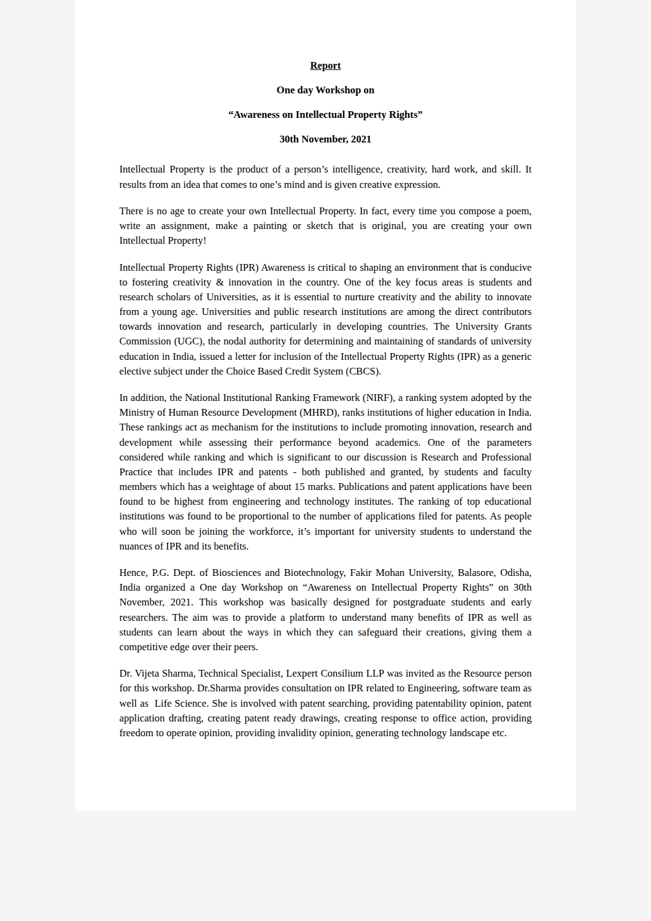Report
One day Workshop on
“Awareness on Intellectual Property Rights”
30th November, 2021
Intellectual Property is the product of a person’s intelligence, creativity, hard work, and skill. It results from an idea that comes to one’s mind and is given creative expression.
There is no age to create your own Intellectual Property. In fact, every time you compose a poem, write an assignment, make a painting or sketch that is original, you are creating your own Intellectual Property!
Intellectual Property Rights (IPR) Awareness is critical to shaping an environment that is conducive to fostering creativity & innovation in the country. One of the key focus areas is students and research scholars of Universities, as it is essential to nurture creativity and the ability to innovate from a young age. Universities and public research institutions are among the direct contributors towards innovation and research, particularly in developing countries. The University Grants Commission (UGC), the nodal authority for determining and maintaining of standards of university education in India, issued a letter for inclusion of the Intellectual Property Rights (IPR) as a generic elective subject under the Choice Based Credit System (CBCS).
In addition, the National Institutional Ranking Framework (NIRF), a ranking system adopted by the Ministry of Human Resource Development (MHRD), ranks institutions of higher education in India. These rankings act as mechanism for the institutions to include promoting innovation, research and development while assessing their performance beyond academics. One of the parameters considered while ranking and which is significant to our discussion is Research and Professional Practice that includes IPR and patents - both published and granted, by students and faculty members which has a weightage of about 15 marks. Publications and patent applications have been found to be highest from engineering and technology institutes. The ranking of top educational institutions was found to be proportional to the number of applications filed for patents. As people who will soon be joining the workforce, it’s important for university students to understand the nuances of IPR and its benefits.
Hence, P.G. Dept. of Biosciences and Biotechnology, Fakir Mohan University, Balasore, Odisha, India organized a One day Workshop on “Awareness on Intellectual Property Rights” on 30th November, 2021. This workshop was basically designed for postgraduate students and early researchers. The aim was to provide a platform to understand many benefits of IPR as well as students can learn about the ways in which they can safeguard their creations, giving them a competitive edge over their peers.
Dr. Vijeta Sharma, Technical Specialist, Lexpert Consilium LLP was invited as the Resource person for this workshop. Dr.Sharma provides consultation on IPR related to Engineering, software team as well as Life Science. She is involved with patent searching, providing patentability opinion, patent application drafting, creating patent ready drawings, creating response to office action, providing freedom to operate opinion, providing invalidity opinion, generating technology landscape etc.